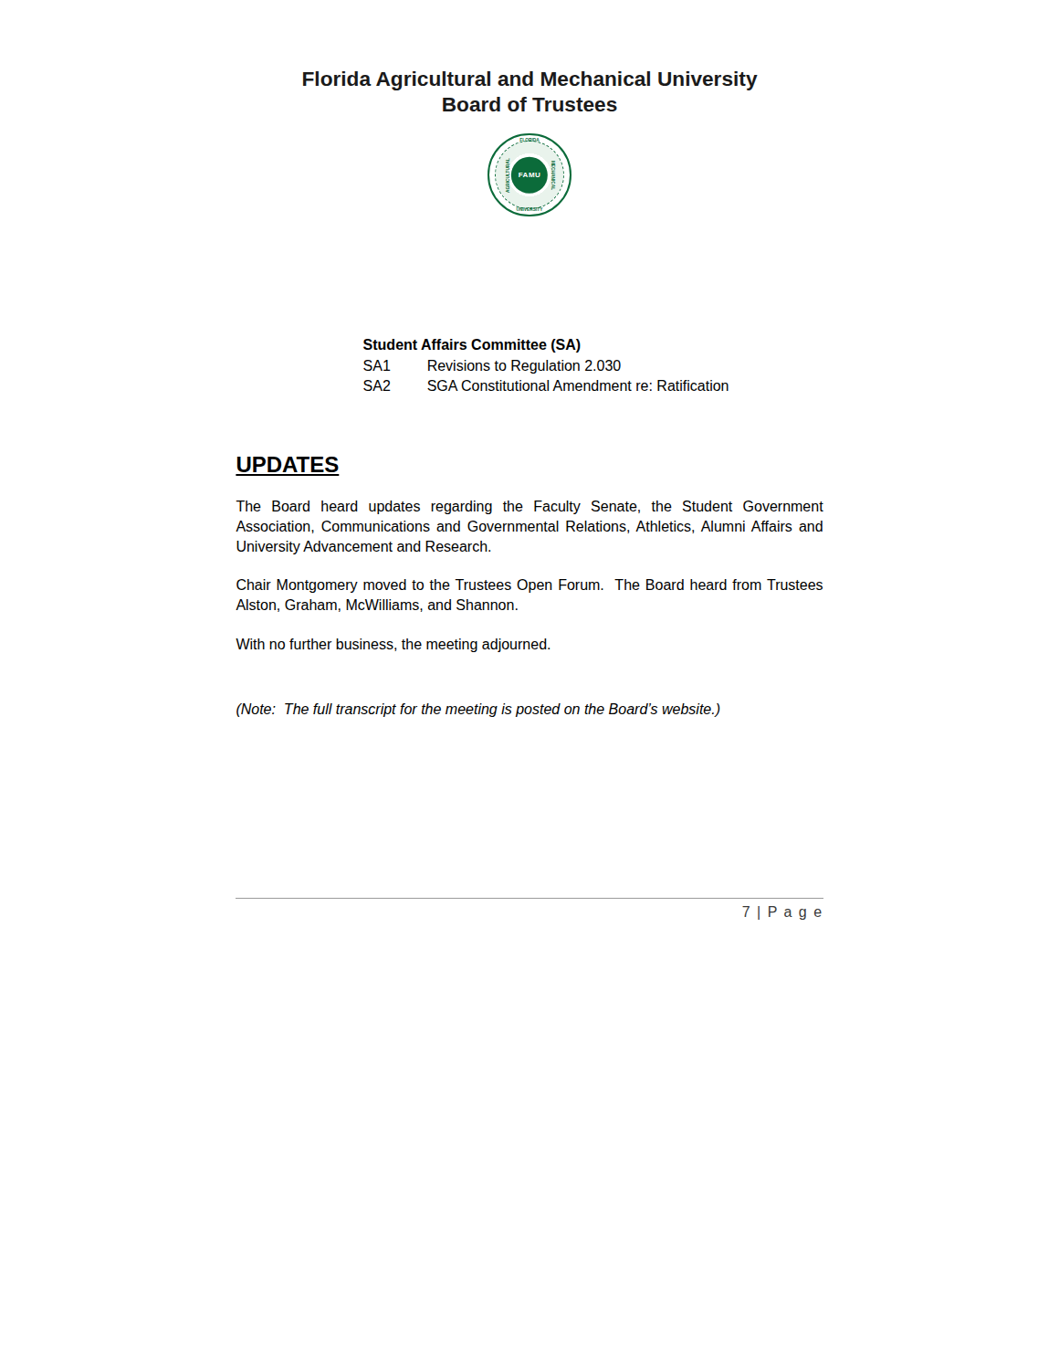Florida Agricultural and Mechanical University
Board of Trustees
FLORIDA UNIVERSITY AGRICULTURAL MECHANICAL
FAMU
Student Affairs Committee (SA)
SA1 Revisions to Regulation 2.030
SA2 SGA Constitutional Amendment re: Ratification
UPDATES
The Board heard updates regarding the Faculty Senate, the Student Government Association, Communications and Governmental Relations, Athletics, Alumni Affairs and University Advancement and Research.
Chair Montgomery moved to the Trustees Open Forum. The Board heard from Trustees Alston, Graham, McWilliams, and Shannon.
With no further business, the meeting adjourned.
(Note: The full transcript for the meeting is posted on the Board’s website.)
7 | P a g e